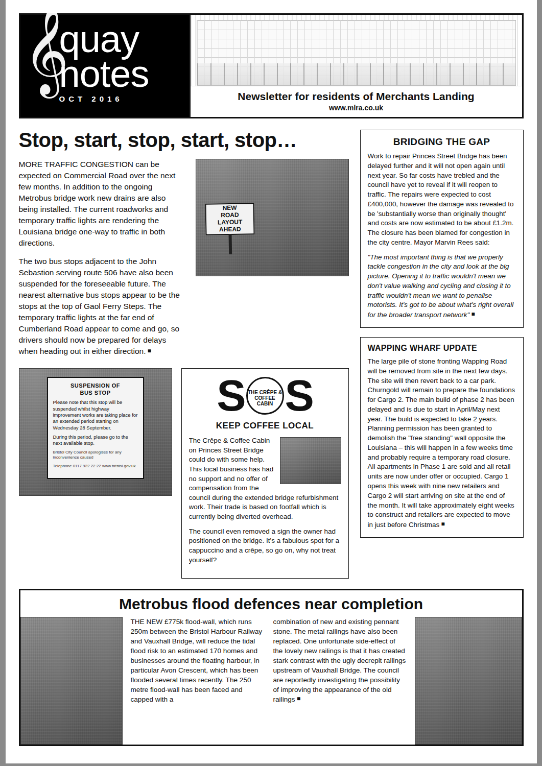𝄞
quay notes
OCT 2016
Newsletter for residents of Merchants Landing
www.mlra.co.uk
Stop, start, stop, start, stop…
MORE TRAFFIC CONGESTION can be expected on Commercial Road over the next few months. In addition to the ongoing Metrobus bridge work new drains are also being installed. The current roadworks and temporary traffic lights are rendering the Louisiana bridge one-way to traffic in both directions.
The two bus stops adjacent to the John Sebastion serving route 506 have also been suspended for the foreseeable future. The nearest alternative bus stops appear to be the stops at the top of Gaol Ferry Steps. The temporary traffic lights at the far end of Cumberland Road appear to come and go, so drivers should now be prepared for delays when heading out in either direction.
NEW
ROAD
LAYOUT
AHEAD
SUSPENSION OF
BUS STOP
Please note that this stop will be suspended whilst highway improvement works are taking place for an extended period starting on Wednesday 28 September.
During this period, please go to the next available stop.
Bristol City Council apologises for any inconvenience caused
Telephone 0117 922 22 22 www.bristol.gov.uk
STHE CRÊPE & COFFEE CABINS
KEEP COFFEE LOCAL
The Crêpe & Coffee Cabin on Princes Street Bridge could do with some help. This local business has had no support and no offer of compensation from the council during the extended bridge refurbishment work. Their trade is based on footfall which is currently being diverted overhead.
The council even removed a sign the owner had positioned on the bridge. It's a fabulous spot for a cappuccino and a crêpe, so go on, why not treat yourself?
BRIDGING THE GAP
Work to repair Princes Street Bridge has been delayed further and it will not open again until next year. So far costs have trebled and the council have yet to reveal if it will reopen to traffic. The repairs were expected to cost £400,000, however the damage was revealed to be 'substantially worse than originally thought' and costs are now estimated to be about £1.2m. The closure has been blamed for congestion in the city centre. Mayor Marvin Rees said:
"The most important thing is that we properly tackle congestion in the city and look at the big picture. Opening it to traffic wouldn't mean we don't value walking and cycling and closing it to traffic wouldn't mean we want to penalise motorists. It's got to be about what's right overall for the broader transport network"
WAPPING WHARF UPDATE
The large pile of stone fronting Wapping Road will be removed from site in the next few days. The site will then revert back to a car park. Churngold will remain to prepare the foundations for Cargo 2. The main build of phase 2 has been delayed and is due to start in April/May next year. The build is expected to take 2 years. Planning permission has been granted to demolish the "free standing" wall opposite the Louisiana – this will happen in a few weeks time and probably require a temporary road closure. All apartments in Phase 1 are sold and all retail units are now under offer or occupied. Cargo 1 opens this week with nine new retailers and Cargo 2 will start arriving on site at the end of the month. It will take approximately eight weeks to construct and retailers are expected to move in just before Christmas
Metrobus flood defences near completion
THE NEW £775k flood-wall, which runs 250m between the Bristol Harbour Railway and Vauxhall Bridge, will reduce the tidal flood risk to an estimated 170 homes and businesses around the floating harbour, in particular Avon Crescent, which has been flooded several times recently. The 250 metre flood-wall has been faced and capped with a
combination of new and existing pennant stone. The metal railings have also been replaced. One unfortunate side-effect of the lovely new railings is that it has created stark contrast with the ugly decrepit railings upstream of Vauxhall Bridge. The council are reportedly investigating the possibility of improving the appearance of the old railings